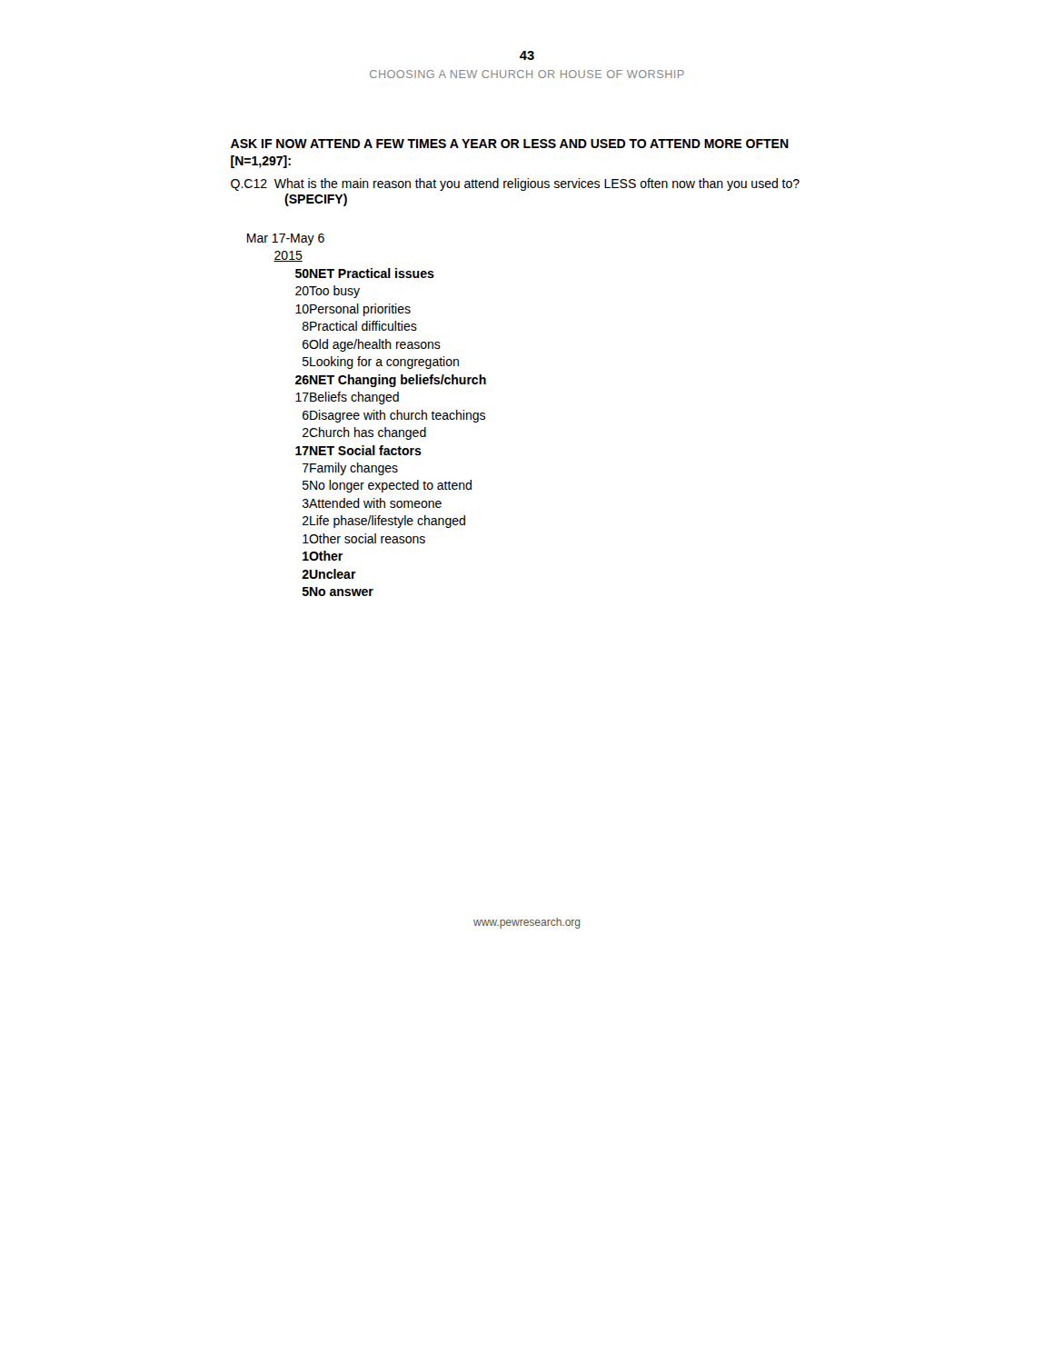43
CHOOSING A NEW CHURCH OR HOUSE OF WORSHIP
ASK IF NOW ATTEND A FEW TIMES A YEAR OR LESS AND USED TO ATTEND MORE OFTEN [N=1,297]:
Q.C12 What is the main reason that you attend religious services LESS often now than you used to?
(SPECIFY)
Mar 17-May 6
2015
| 50 | NET Practical issues |
| 20 | Too busy |
| 10 | Personal priorities |
| 8 | Practical difficulties |
| 6 | Old age/health reasons |
| 5 | Looking for a congregation |
| 26 | NET Changing beliefs/church |
| 17 | Beliefs changed |
| 6 | Disagree with church teachings |
| 2 | Church has changed |
| 17 | NET Social factors |
| 7 | Family changes |
| 5 | No longer expected to attend |
| 3 | Attended with someone |
| 2 | Life phase/lifestyle changed |
| 1 | Other social reasons |
| 1 | Other |
| 2 | Unclear |
| 5 | No answer |
www.pewresearch.org